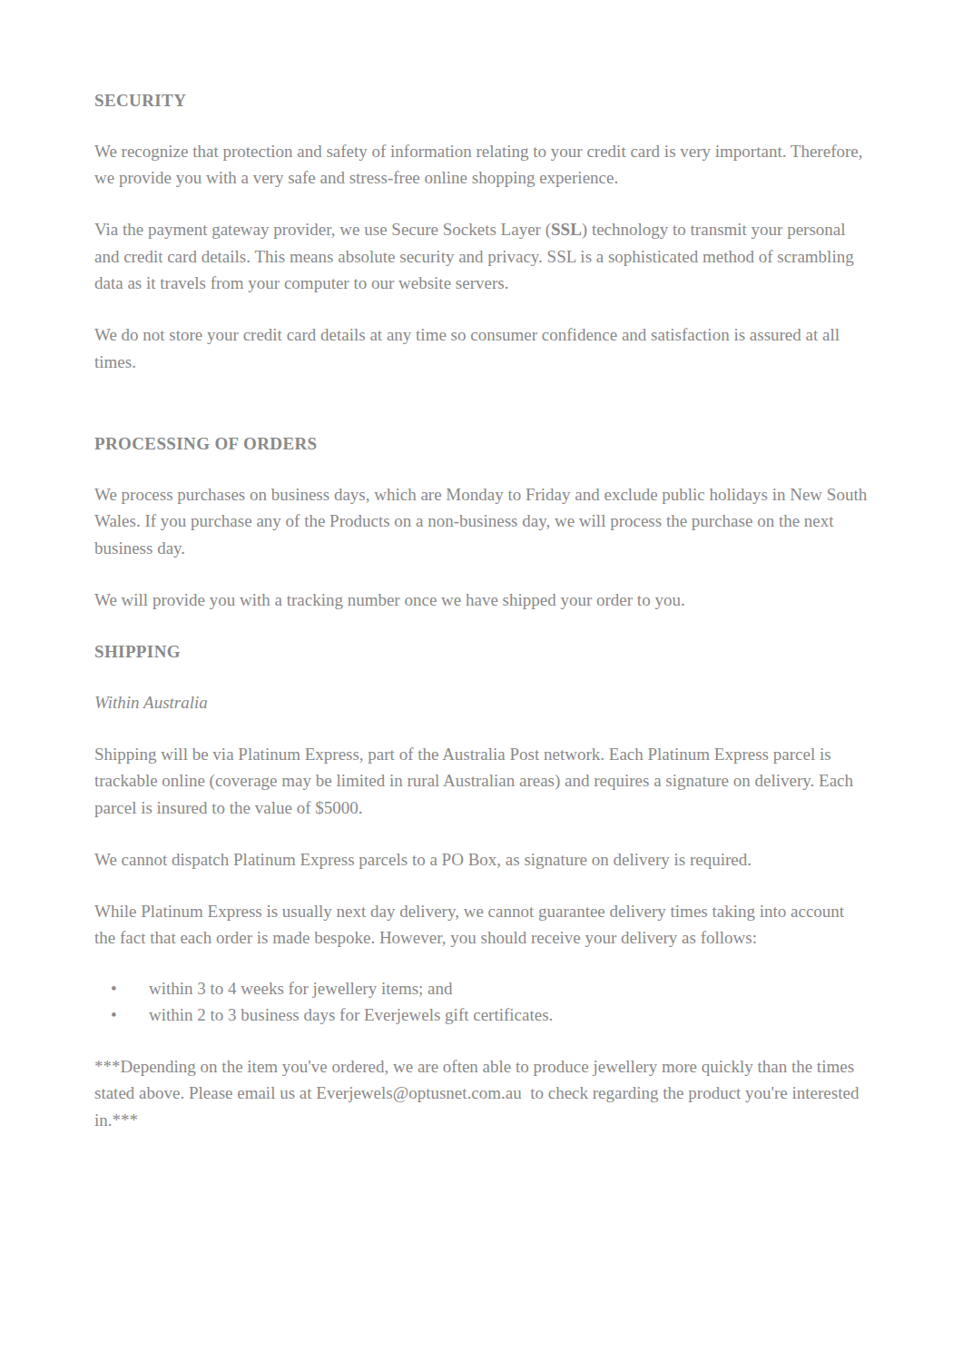SECURITY
We recognize that protection and safety of information relating to your credit card is very important. Therefore, we provide you with a very safe and stress-free online shopping experience.
Via the payment gateway provider, we use Secure Sockets Layer (SSL) technology to transmit your personal and credit card details. This means absolute security and privacy. SSL is a sophisticated method of scrambling data as it travels from your computer to our website servers.
We do not store your credit card details at any time so consumer confidence and satisfaction is assured at all times.
PROCESSING OF ORDERS
We process purchases on business days, which are Monday to Friday and exclude public holidays in New South Wales. If you purchase any of the Products on a non-business day, we will process the purchase on the next business day.
We will provide you with a tracking number once we have shipped your order to you.
SHIPPING
Within Australia
Shipping will be via Platinum Express, part of the Australia Post network. Each Platinum Express parcel is trackable online (coverage may be limited in rural Australian areas) and requires a signature on delivery. Each parcel is insured to the value of $5000.
We cannot dispatch Platinum Express parcels to a PO Box, as signature on delivery is required.
While Platinum Express is usually next day delivery, we cannot guarantee delivery times taking into account the fact that each order is made bespoke. However, you should receive your delivery as follows:
within 3 to 4 weeks for jewellery items; and
within 2 to 3 business days for Everjewels gift certificates.
***Depending on the item you've ordered, we are often able to produce jewellery more quickly than the times stated above. Please email us at Everjewels@optusnet.com.au to check regarding the product you're interested in.***